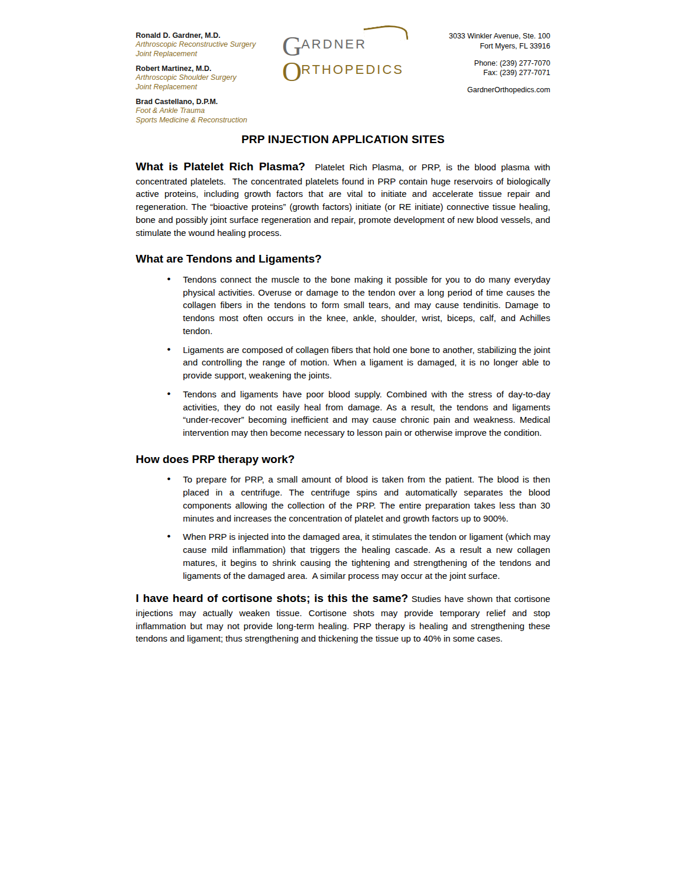Ronald D. Gardner, M.D.
Arthroscopic Reconstructive Surgery
Joint Replacement
Robert Martinez, M.D.
Arthroscopic Shoulder Surgery
Joint Replacement
Brad Castellano, D.P.M.
Foot & Ankle Trauma
Sports Medicine & Reconstruction
GARDNER
ORTHOPEDICS
3033 Winkler Avenue, Ste. 100
Fort Myers, FL 33916
Phone: (239) 277-7070
Fax: (239) 277-7071
GardnerOrthopedics.com
PRP INJECTION APPLICATION SITES
What is Platelet Rich Plasma? Platelet Rich Plasma, or PRP, is the blood plasma with concentrated platelets. The concentrated platelets found in PRP contain huge reservoirs of biologically active proteins, including growth factors that are vital to initiate and accelerate tissue repair and regeneration. The “bioactive proteins” (growth factors) initiate (or RE initiate) connective tissue healing, bone and possibly joint surface regeneration and repair, promote development of new blood vessels, and stimulate the wound healing process.
What are Tendons and Ligaments?
Tendons connect the muscle to the bone making it possible for you to do many everyday physical activities. Overuse or damage to the tendon over a long period of time causes the collagen fibers in the tendons to form small tears, and may cause tendinitis. Damage to tendons most often occurs in the knee, ankle, shoulder, wrist, biceps, calf, and Achilles tendon.
Ligaments are composed of collagen fibers that hold one bone to another, stabilizing the joint and controlling the range of motion. When a ligament is damaged, it is no longer able to provide support, weakening the joints.
Tendons and ligaments have poor blood supply. Combined with the stress of day-to-day activities, they do not easily heal from damage. As a result, the tendons and ligaments “under-recover” becoming inefficient and may cause chronic pain and weakness. Medical intervention may then become necessary to lesson pain or otherwise improve the condition.
How does PRP therapy work?
To prepare for PRP, a small amount of blood is taken from the patient. The blood is then placed in a centrifuge. The centrifuge spins and automatically separates the blood components allowing the collection of the PRP. The entire preparation takes less than 30 minutes and increases the concentration of platelet and growth factors up to 900%.
When PRP is injected into the damaged area, it stimulates the tendon or ligament (which may cause mild inflammation) that triggers the healing cascade. As a result a new collagen matures, it begins to shrink causing the tightening and strengthening of the tendons and ligaments of the damaged area. A similar process may occur at the joint surface.
I have heard of cortisone shots; is this the same? Studies have shown that cortisone injections may actually weaken tissue. Cortisone shots may provide temporary relief and stop inflammation but may not provide long-term healing. PRP therapy is healing and strengthening these tendons and ligament; thus strengthening and thickening the tissue up to 40% in some cases.